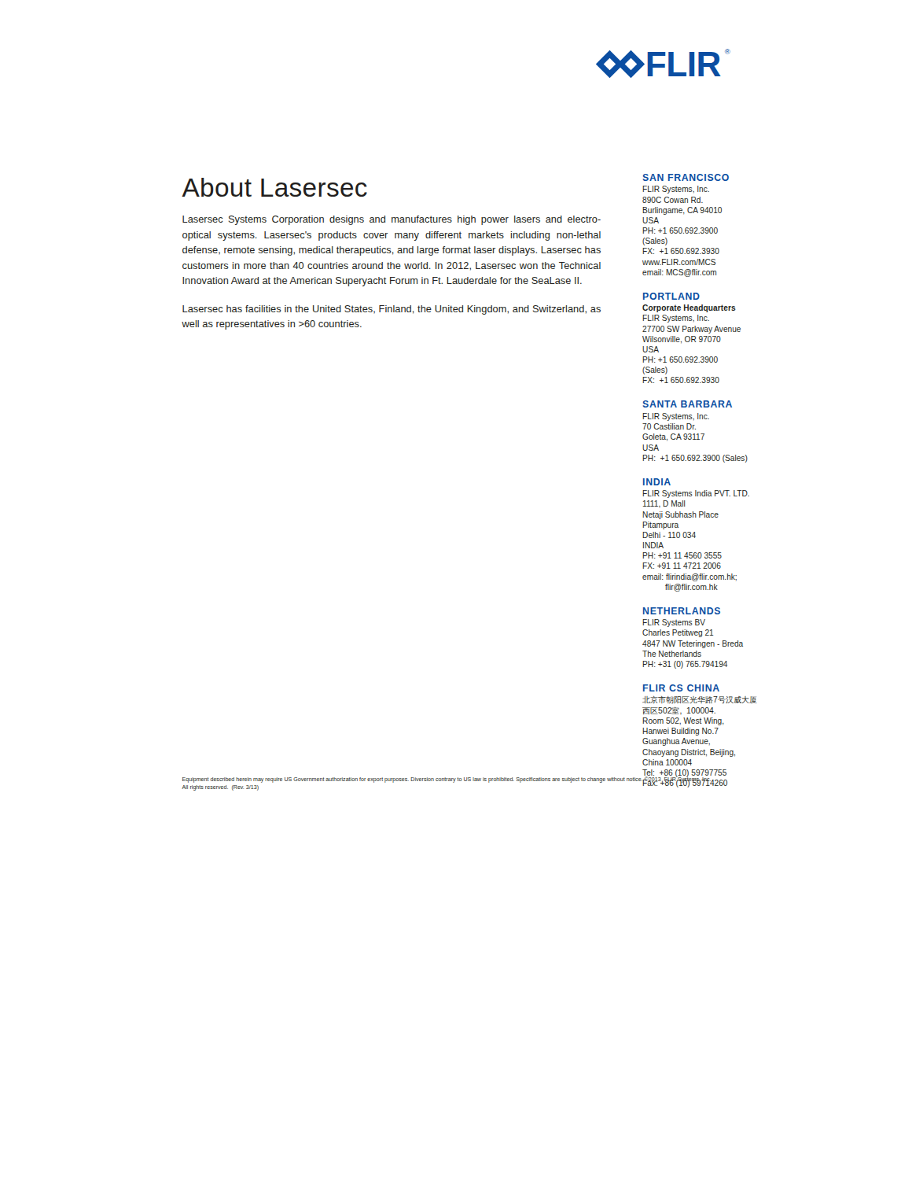FLIR®
About Lasersec
Lasersec Systems Corporation designs and manufactures high power lasers and electro-optical systems. Lasersec's products cover many different markets including non-lethal defense, remote sensing, medical therapeutics, and large format laser displays. Lasersec has customers in more than 40 countries around the world. In 2012, Lasersec won the Technical Innovation Award at the American Superyacht Forum in Ft. Lauderdale for the SeaLase II.
Lasersec has facilities in the United States, Finland, the United Kingdom, and Switzerland, as well as representatives in >60 countries.
SAN FRANCISCO
FLIR Systems, Inc.
890C Cowan Rd.
Burlingame, CA 94010
USA
PH: +1 650.692.3900
(Sales)
FX: +1 650.692.3930
www.FLIR.com/MCS
email: MCS@flir.com
PORTLAND
Corporate Headquarters
FLIR Systems, Inc.
27700 SW Parkway Avenue
Wilsonville, OR 97070
USA
PH: +1 650.692.3900
(Sales)
FX: +1 650.692.3930
SANTA BARBARA
FLIR Systems, Inc.
70 Castilian Dr.
Goleta, CA 93117
USA
PH: +1 650.692.3900 (Sales)
INDIA
FLIR Systems India PVT. LTD.
1111, D Mall
Netaji Subhash Place
Pitampura
Delhi - 110 034
INDIA
PH: +91 11 4560 3555
FX: +91 11 4721 2006
email: flirindia@flir.com.hk;
flir@flir.com.hk
NETHERLANDS
FLIR Systems BV
Charles Petitweg 21
4847 NW Teteringen - Breda
The Netherlands
PH: +31 (0) 765.794194
FLIR CS CHINA
北京市朝阳区光华路7号汉威大厦
西区502室, 100004.
Room 502, West Wing,
Hanwei Building No.7
Guanghua Avenue,
Chaoyang District, Beijing,
China 100004
Tel: +86 (10) 59797755
Fax: +86 (10) 59714260
Equipment described herein may require US Government authorization for export purposes. Diversion contrary to US law is prohibited. Specifications are subject to change without notice. ©2013 FLIR Systems, Inc.
All rights reserved. (Rev. 3/13)